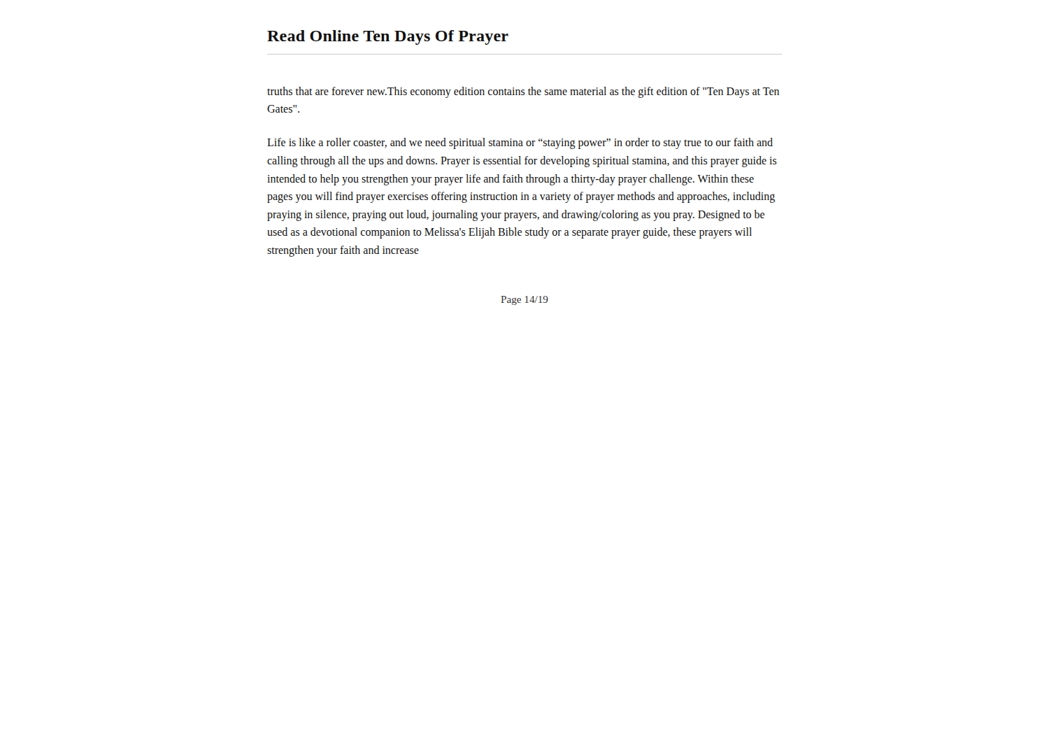Read Online Ten Days Of Prayer
truths that are forever new.This economy edition contains the same material as the gift edition of "Ten Days at Ten Gates".
Life is like a roller coaster, and we need spiritual stamina or “staying power” in order to stay true to our faith and calling through all the ups and downs. Prayer is essential for developing spiritual stamina, and this prayer guide is intended to help you strengthen your prayer life and faith through a thirty-day prayer challenge. Within these pages you will find prayer exercises offering instruction in a variety of prayer methods and approaches, including praying in silence, praying out loud, journaling your prayers, and drawing/coloring as you pray. Designed to be used as a devotional companion to Melissa's Elijah Bible study or a separate prayer guide, these prayers will strengthen your faith and increase
Page 14/19